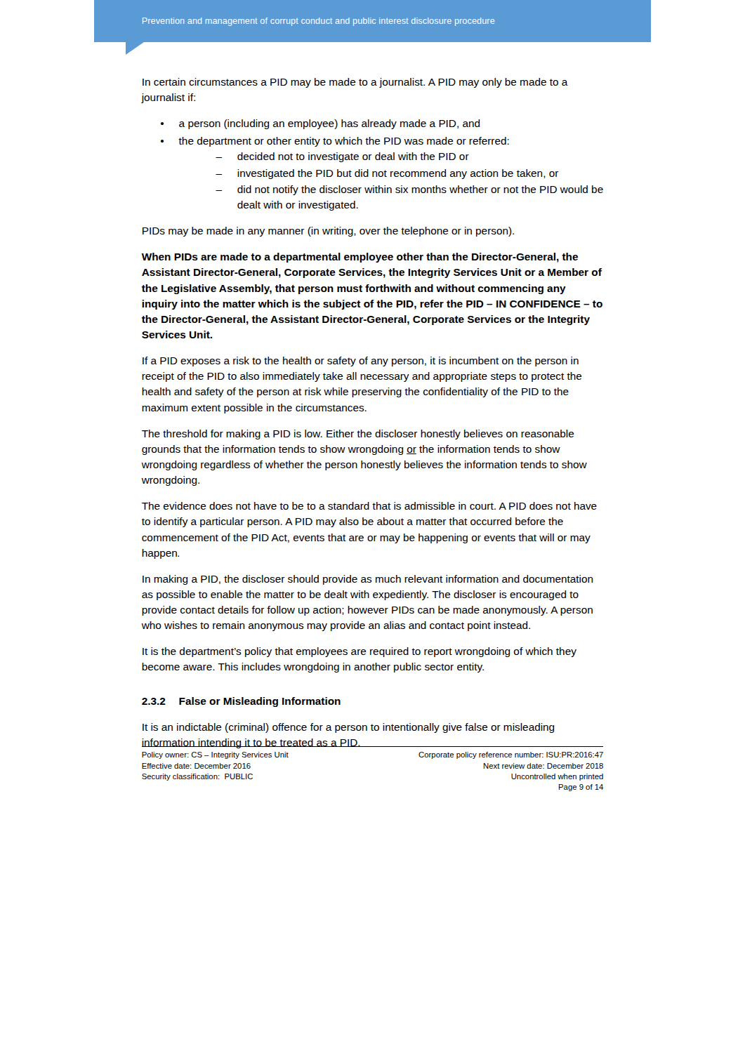Prevention and management of corrupt conduct and public interest disclosure procedure
In certain circumstances a PID may be made to a journalist. A PID may only be made to a journalist if:
a person (including an employee) has already made a PID, and
the department or other entity to which the PID was made or referred:
decided not to investigate or deal with the PID or
investigated the PID but did not recommend any action be taken, or
did not notify the discloser within six months whether or not the PID would be dealt with or investigated.
PIDs may be made in any manner (in writing, over the telephone or in person).
When PIDs are made to a departmental employee other than the Director-General, the Assistant Director-General, Corporate Services, the Integrity Services Unit or a Member of the Legislative Assembly, that person must forthwith and without commencing any inquiry into the matter which is the subject of the PID, refer the PID – IN CONFIDENCE – to the Director-General, the Assistant Director-General, Corporate Services or the Integrity Services Unit.
If a PID exposes a risk to the health or safety of any person, it is incumbent on the person in receipt of the PID to also immediately take all necessary and appropriate steps to protect the health and safety of the person at risk while preserving the confidentiality of the PID to the maximum extent possible in the circumstances.
The threshold for making a PID is low. Either the discloser honestly believes on reasonable grounds that the information tends to show wrongdoing or the information tends to show wrongdoing regardless of whether the person honestly believes the information tends to show wrongdoing.
The evidence does not have to be to a standard that is admissible in court. A PID does not have to identify a particular person. A PID may also be about a matter that occurred before the commencement of the PID Act, events that are or may be happening or events that will or may happen.
In making a PID, the discloser should provide as much relevant information and documentation as possible to enable the matter to be dealt with expediently. The discloser is encouraged to provide contact details for follow up action; however PIDs can be made anonymously. A person who wishes to remain anonymous may provide an alias and contact point instead.
It is the department’s policy that employees are required to report wrongdoing of which they become aware. This includes wrongdoing in another public sector entity.
2.3.2 False or Misleading Information
It is an indictable (criminal) offence for a person to intentionally give false or misleading information intending it to be treated as a PID.
Policy owner: CS – Integrity Services Unit
Corporate policy reference number: ISU:PR:2016:47
Effective date: December 2016
Next review date: December 2018
Security classification: PUBLIC
Uncontrolled when printed
Page 9 of 14